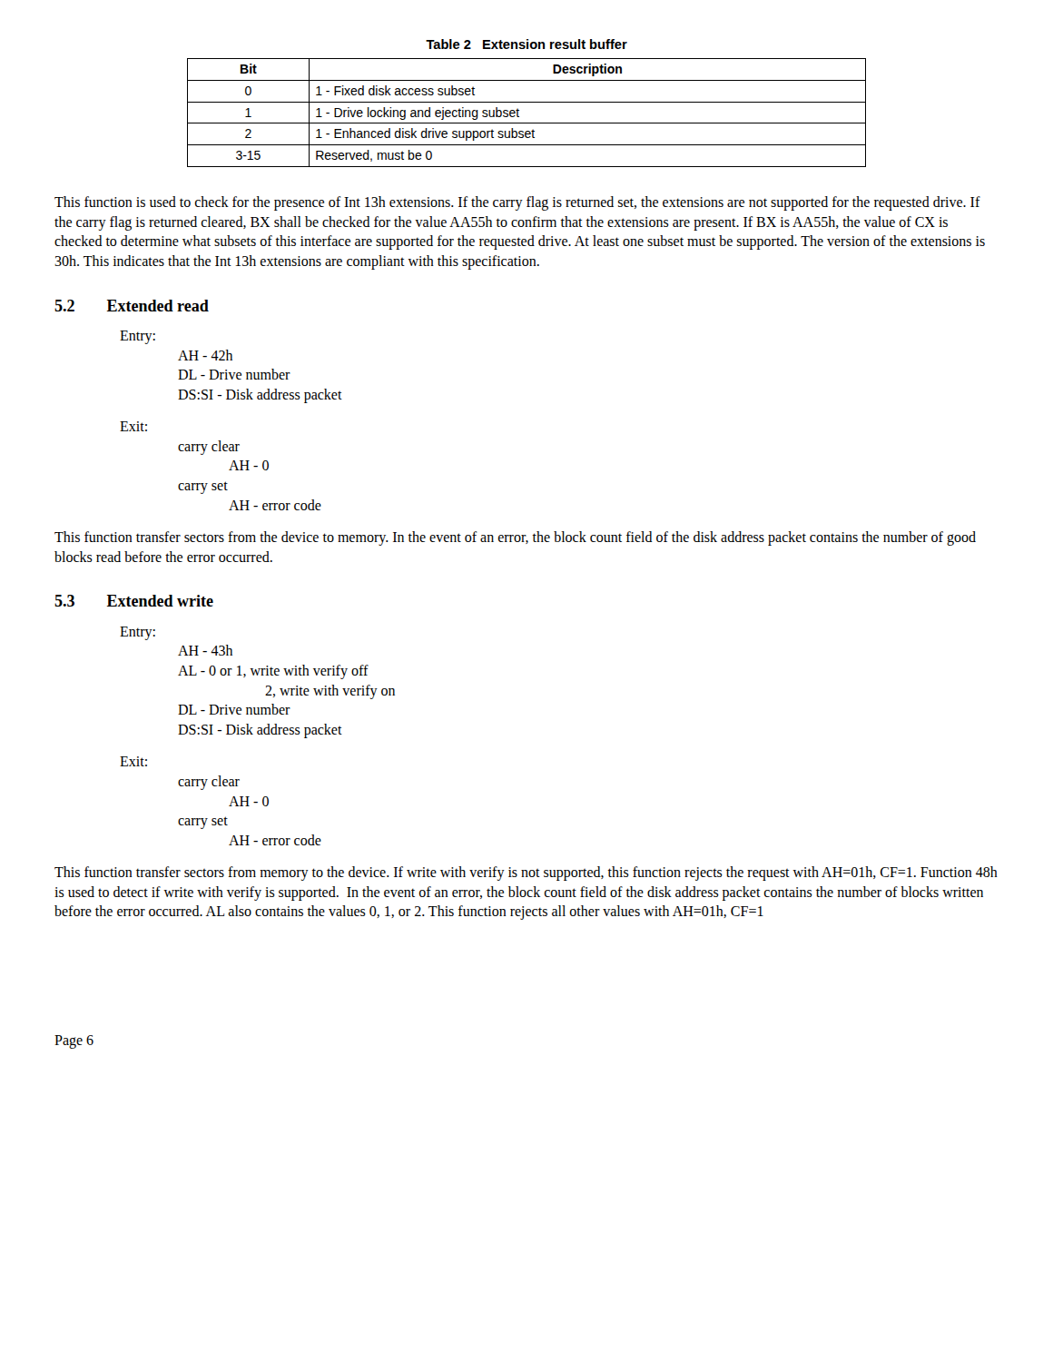Table 2 Extension result buffer
| Bit | Description |
| --- | --- |
| 0 | 1 - Fixed disk access subset |
| 1 | 1 - Drive locking and ejecting subset |
| 2 | 1 - Enhanced disk drive support subset |
| 3-15 | Reserved, must be 0 |
This function is used to check for the presence of Int 13h extensions. If the carry flag is returned set, the extensions are not supported for the requested drive. If the carry flag is returned cleared, BX shall be checked for the value AA55h to confirm that the extensions are present. If BX is AA55h, the value of CX is checked to determine what subsets of this interface are supported for the requested drive. At least one subset must be supported. The version of the extensions is 30h. This indicates that the Int 13h extensions are compliant with this specification.
5.2 Extended read
Entry:
AH - 42h
DL - Drive number
DS:SI - Disk address packet
Exit:
carry clear
AH - 0
carry set
AH - error code
This function transfer sectors from the device to memory. In the event of an error, the block count field of the disk address packet contains the number of good blocks read before the error occurred.
5.3 Extended write
Entry:
AH - 43h
AL - 0 or 1, write with verify off
2, write with verify on
DL - Drive number
DS:SI - Disk address packet
Exit:
carry clear
AH - 0
carry set
AH - error code
This function transfer sectors from memory to the device. If write with verify is not supported, this function rejects the request with AH=01h, CF=1. Function 48h is used to detect if write with verify is supported. In the event of an error, the block count field of the disk address packet contains the number of blocks written before the error occurred. AL also contains the values 0, 1, or 2. This function rejects all other values with AH=01h, CF=1
Page 6